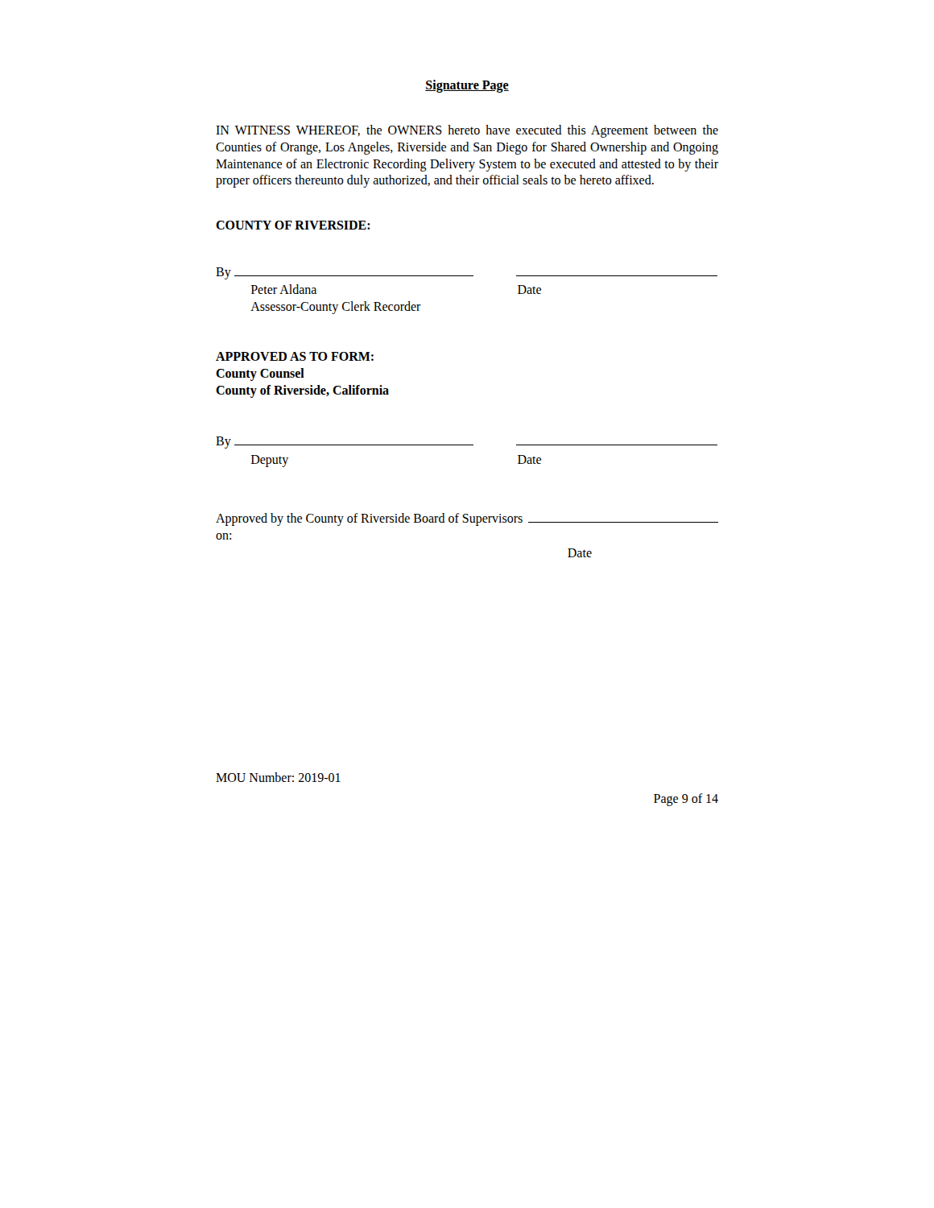Signature Page
IN WITNESS WHEREOF, the OWNERS hereto have executed this Agreement between the Counties of Orange, Los Angeles, Riverside and San Diego for Shared Ownership and Ongoing Maintenance of an Electronic Recording Delivery System to be executed and attested to by their proper officers thereunto duly authorized, and their official seals to be hereto affixed.
COUNTY OF RIVERSIDE:
By
Peter Aldana
Assessor-County Clerk Recorder
Date
APPROVED AS TO FORM:
County Counsel
County of Riverside, California
By
Deputy
Date
Approved by the County of Riverside Board of Supervisors on:
Date
MOU Number: 2019-01
Page 9 of 14